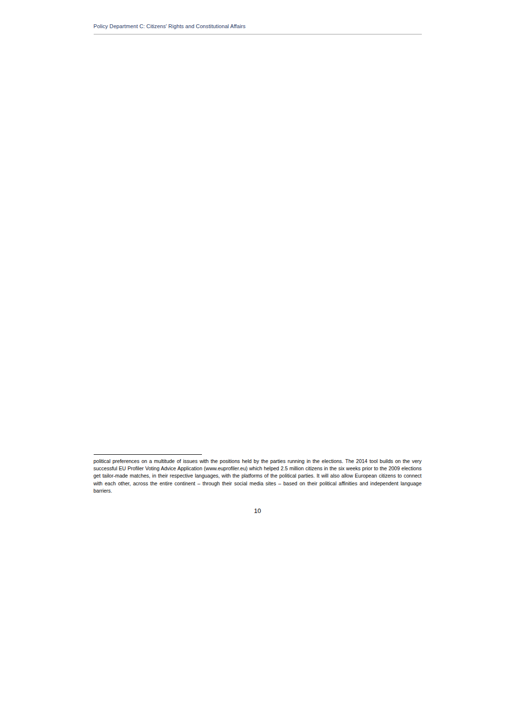Policy Department C: Citizens' Rights and Constitutional Affairs
political preferences on a multitude of issues with the positions held by the parties running in the elections. The 2014 tool builds on the very successful EU Profiler Voting Advice Application (www.euprofiler.eu) which helped 2.5 million citizens in the six weeks prior to the 2009 elections get tailor-made matches, in their respective languages, with the platforms of the political parties. It will also allow European citizens to connect with each other, across the entire continent – through their social media sites – based on their political affinities and independent language barriers.
10